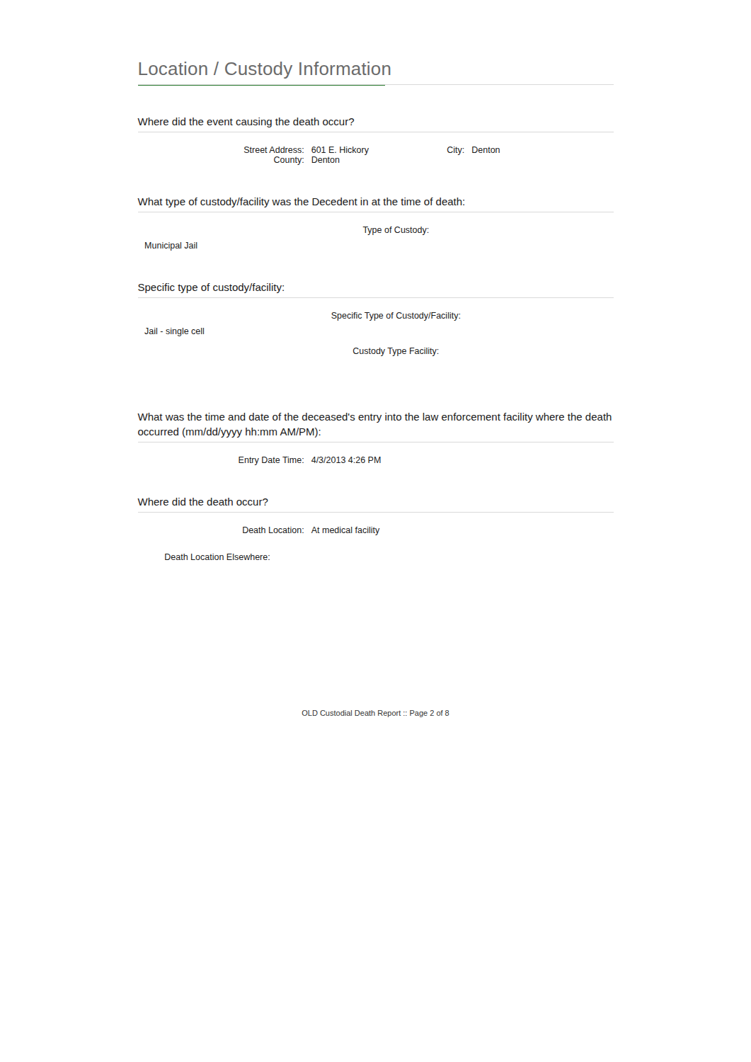Location / Custody Information
Where did the event causing the death occur?
Street Address:
601 E. Hickory
City:
Denton
County:
Denton
What type of custody/facility was the Decedent in at the time of death:
Type of Custody:
Municipal Jail
Specific type of custody/facility:
Specific Type of Custody/Facility:
Jail - single cell
Custody Type Facility:
What was the time and date of the deceased's entry into the law enforcement facility where the death occurred (mm/dd/yyyy hh:mm AM/PM):
Entry Date Time:
4/3/2013 4:26 PM
Where did the death occur?
Death Location:
At medical facility
Death Location Elsewhere:
OLD Custodial Death Report :: Page 2 of 8